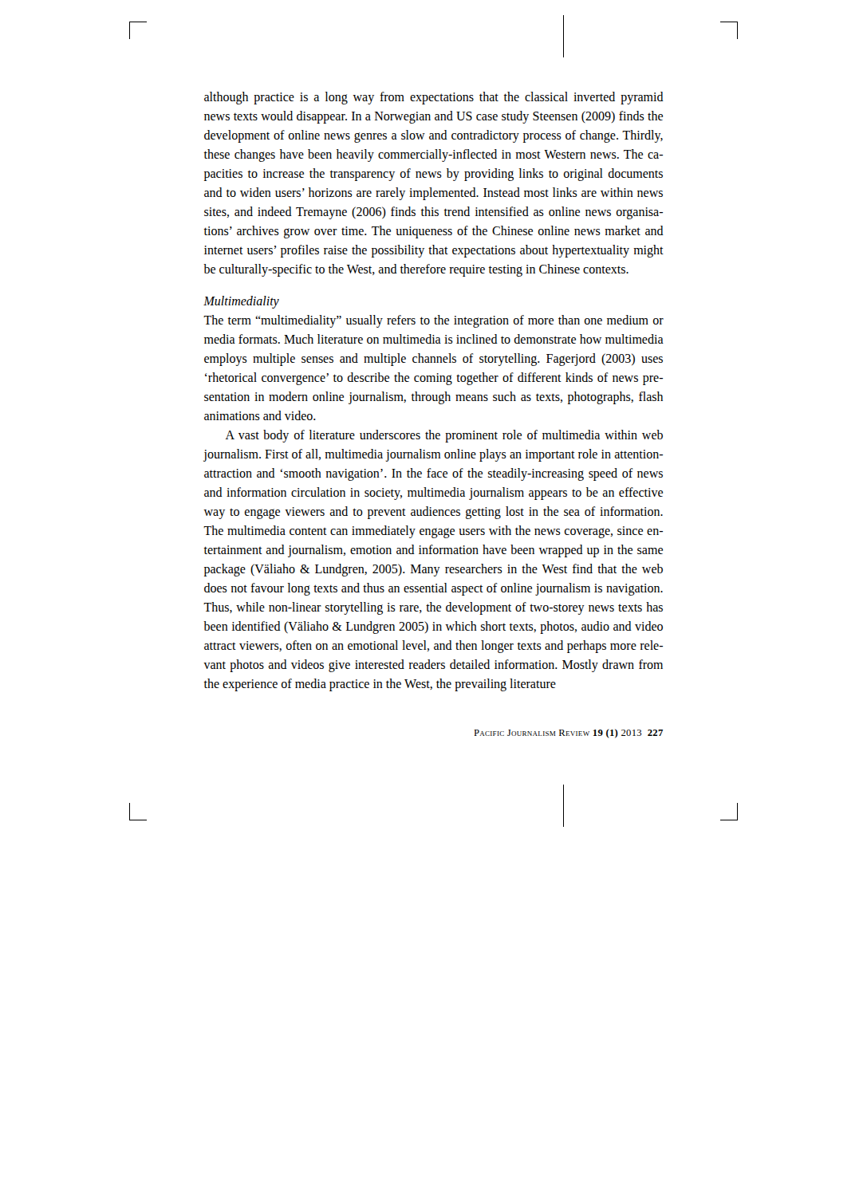although practice is a long way from expectations that the classical inverted pyramid news texts would disappear. In a Norwegian and US case study Steensen (2009) finds the development of online news genres a slow and contradictory process of change. Thirdly, these changes have been heavily commercially-inflected in most Western news. The capacities to increase the transparency of news by providing links to original documents and to widen users’ horizons are rarely implemented. Instead most links are within news sites, and indeed Tremayne (2006) finds this trend intensified as online news organisations’ archives grow over time. The uniqueness of the Chinese online news market and internet users’ profiles raise the possibility that expectations about hypertextuality might be culturally-specific to the West, and therefore require testing in Chinese contexts.
Multimediality
The term “multimediality” usually refers to the integration of more than one medium or media formats. Much literature on multimedia is inclined to demonstrate how multimedia employs multiple senses and multiple channels of storytelling. Fagerjord (2003) uses ‘rhetorical convergence’ to describe the coming together of different kinds of news presentation in modern online journalism, through means such as texts, photographs, flash animations and video.
A vast body of literature underscores the prominent role of multimedia within web journalism. First of all, multimedia journalism online plays an important role in attention-attraction and ‘smooth navigation’. In the face of the steadily-increasing speed of news and information circulation in society, multimedia journalism appears to be an effective way to engage viewers and to prevent audiences getting lost in the sea of information. The multimedia content can immediately engage users with the news coverage, since entertainment and journalism, emotion and information have been wrapped up in the same package (Väliaho & Lundgren, 2005). Many researchers in the West find that the web does not favour long texts and thus an essential aspect of online journalism is navigation. Thus, while non-linear storytelling is rare, the development of two-storey news texts has been identified (Väliaho & Lundgren 2005) in which short texts, photos, audio and video attract viewers, often on an emotional level, and then longer texts and perhaps more relevant photos and videos give interested readers detailed information. Mostly drawn from the experience of media practice in the West, the prevailing literature
Pacific Journalism Review 19 (1) 2013 227